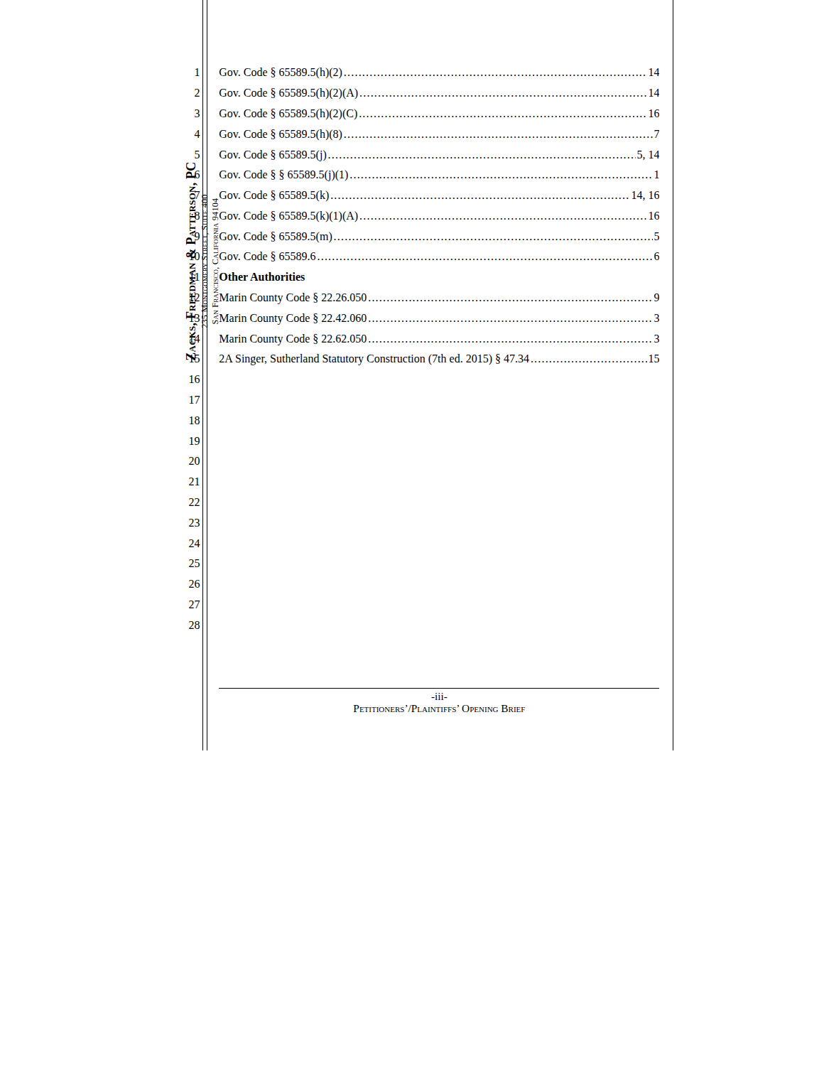Zacks, Freedman & Patterson, PC
235 Montgomery Street, Suite 400
San Francisco, California 94104
1
2
3
4
5
6
7
8
9
10
11
12
13
14
15
16
17
18
19
20
21
22
23
24
25
26
27
28
Gov. Code § 65589.5(h)(2) ......................................................................................................... 14
Gov. Code § 65589.5(h)(2)(A) .................................................................................................. 14
Gov. Code § 65589.5(h)(2)(C) .................................................................................................. 16
Gov. Code § 65589.5(h)(8) ......................................................................................................... 7
Gov. Code § 65589.5(j) ........................................................................................................... 5, 14
Gov. Code § § 65589.5(j)(1) ..................................................................................................... 1
Gov. Code § 65589.5(k) ......................................................................................................... 14, 16
Gov. Code § 65589.5(k)(1)(A) .................................................................................................. 16
Gov. Code § 65589.5(m) ........................................................................................................ 5
Gov. Code § 65589.6 .............................................................................................................. 6
Other Authorities
Marin County Code § 22.26.050 ............................................................................................... 9
Marin County Code § 22.42.060 ............................................................................................... 3
Marin County Code § 22.62.050 ............................................................................................... 3
2A Singer, Sutherland Statutory Construction (7th ed. 2015) § 47.34 ....................................... 15
-iii-
Petitioners’/Plaintiffs’ Opening Brief